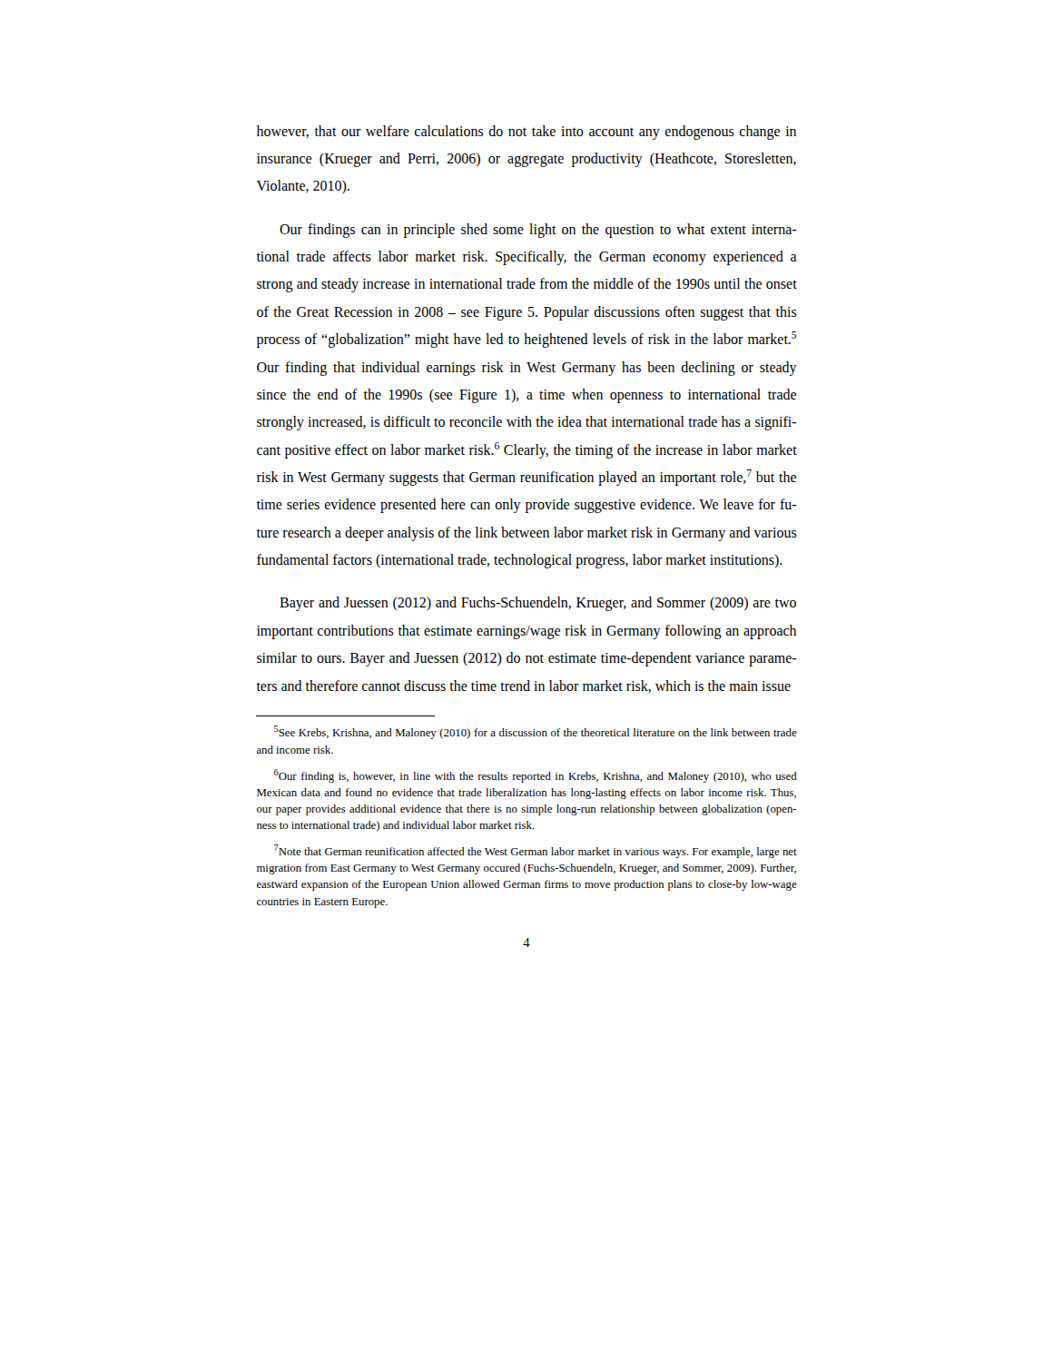however, that our welfare calculations do not take into account any endogenous change in insurance (Krueger and Perri, 2006) or aggregate productivity (Heathcote, Storesletten, Violante, 2010).
Our findings can in principle shed some light on the question to what extent international trade affects labor market risk. Specifically, the German economy experienced a strong and steady increase in international trade from the middle of the 1990s until the onset of the Great Recession in 2008 – see Figure 5. Popular discussions often suggest that this process of “globalization” might have led to heightened levels of risk in the labor market.5 Our finding that individual earnings risk in West Germany has been declining or steady since the end of the 1990s (see Figure 1), a time when openness to international trade strongly increased, is difficult to reconcile with the idea that international trade has a significant positive effect on labor market risk.6 Clearly, the timing of the increase in labor market risk in West Germany suggests that German reunification played an important role,7 but the time series evidence presented here can only provide suggestive evidence. We leave for future research a deeper analysis of the link between labor market risk in Germany and various fundamental factors (international trade, technological progress, labor market institutions).
Bayer and Juessen (2012) and Fuchs-Schuendeln, Krueger, and Sommer (2009) are two important contributions that estimate earnings/wage risk in Germany following an approach similar to ours. Bayer and Juessen (2012) do not estimate time-dependent variance parameters and therefore cannot discuss the time trend in labor market risk, which is the main issue
5See Krebs, Krishna, and Maloney (2010) for a discussion of the theoretical literature on the link between trade and income risk.
6Our finding is, however, in line with the results reported in Krebs, Krishna, and Maloney (2010), who used Mexican data and found no evidence that trade liberalization has long-lasting effects on labor income risk. Thus, our paper provides additional evidence that there is no simple long-run relationship between globalization (openness to international trade) and individual labor market risk.
7Note that German reunification affected the West German labor market in various ways. For example, large net migration from East Germany to West Germany occured (Fuchs-Schuendeln, Krueger, and Sommer, 2009). Further, eastward expansion of the European Union allowed German firms to move production plans to close-by low-wage countries in Eastern Europe.
4